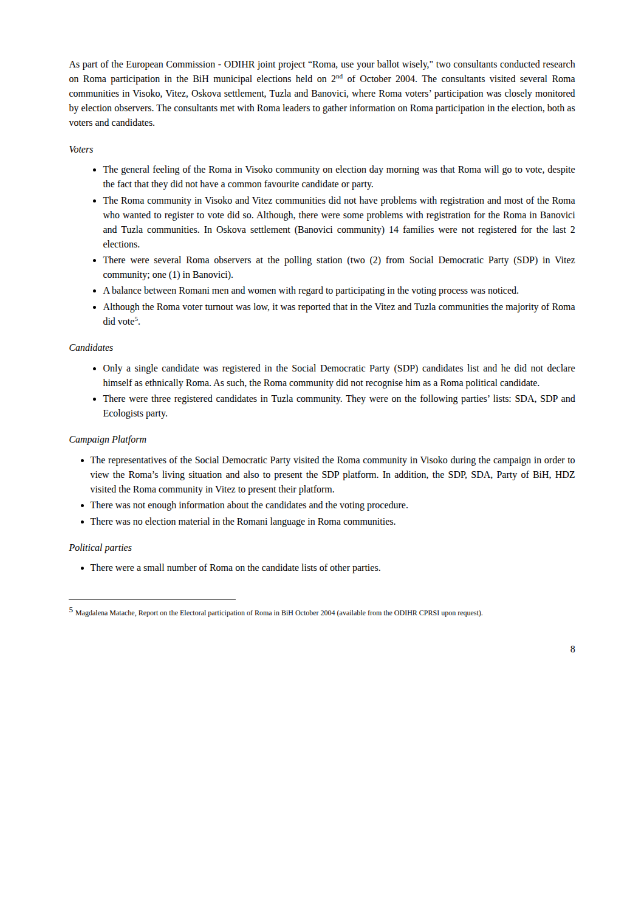As part of the European Commission - ODIHR joint project “Roma, use your ballot wisely," two consultants conducted research on Roma participation in the BiH municipal elections held on 2nd of October 2004. The consultants visited several Roma communities in Visoko, Vitez, Oskova settlement, Tuzla and Banovici, where Roma voters’ participation was closely monitored by election observers. The consultants met with Roma leaders to gather information on Roma participation in the election, both as voters and candidates.
Voters
The general feeling of the Roma in Visoko community on election day morning was that Roma will go to vote, despite the fact that they did not have a common favourite candidate or party.
The Roma community in Visoko and Vitez communities did not have problems with registration and most of the Roma who wanted to register to vote did so. Although, there were some problems with registration for the Roma in Banovici and Tuzla communities. In Oskova settlement (Banovici community) 14 families were not registered for the last 2 elections.
There were several Roma observers at the polling station (two (2) from Social Democratic Party (SDP) in Vitez community; one (1) in Banovici).
A balance between Romani men and women with regard to participating in the voting process was noticed.
Although the Roma voter turnout was low, it was reported that in the Vitez and Tuzla communities the majority of Roma did vote5.
Candidates
Only a single candidate was registered in the Social Democratic Party (SDP) candidates list and he did not declare himself as ethnically Roma. As such, the Roma community did not recognise him as a Roma political candidate.
There were three registered candidates in Tuzla community. They were on the following parties’ lists: SDA, SDP and Ecologists party.
Campaign Platform
The representatives of the Social Democratic Party visited the Roma community in Visoko during the campaign in order to view the Roma’s living situation and also to present the SDP platform. In addition, the SDP, SDA, Party of BiH, HDZ visited the Roma community in Vitez to present their platform.
There was not enough information about the candidates and the voting procedure.
There was no election material in the Romani language in Roma communities.
Political parties
There were a small number of Roma on the candidate lists of other parties.
5 Magdalena Matache, Report on the Electoral participation of Roma in BiH October 2004 (available from the ODIHR CPRSI upon request).
8